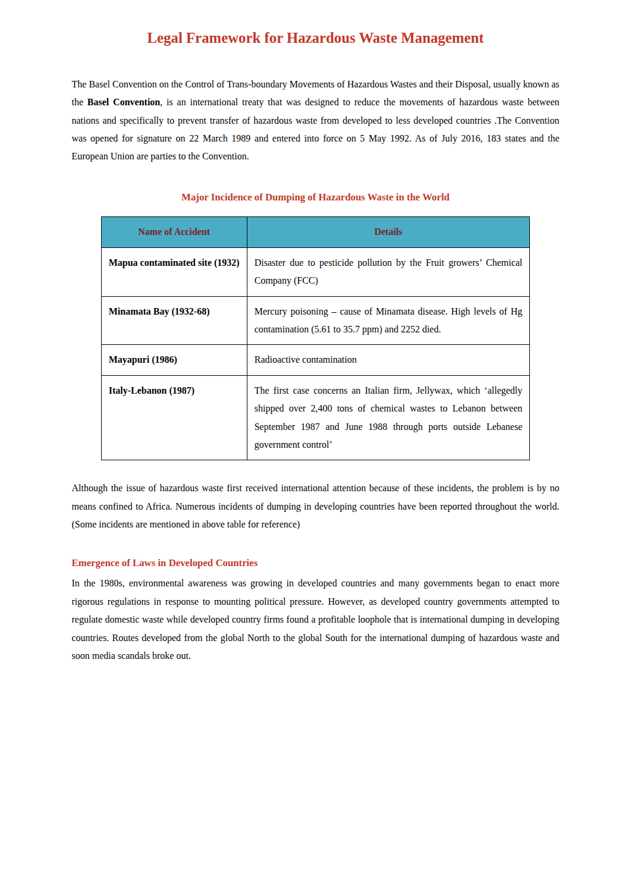Legal Framework for Hazardous Waste Management
The Basel Convention on the Control of Trans-boundary Movements of Hazardous Wastes and their Disposal, usually known as the Basel Convention, is an international treaty that was designed to reduce the movements of hazardous waste between nations and specifically to prevent transfer of hazardous waste from developed to less developed countries .The Convention was opened for signature on 22 March 1989 and entered into force on 5 May 1992. As of July 2016, 183 states and the European Union are parties to the Convention.
Major Incidence of Dumping of Hazardous Waste in the World
| Name of Accident | Details |
| --- | --- |
| Mapua contaminated site (1932) | Disaster due to pesticide pollution by the Fruit growers’ Chemical Company (FCC) |
| Minamata Bay (1932-68) | Mercury poisoning – cause of Minamata disease. High levels of Hg contamination (5.61 to 35.7 ppm) and 2252 died. |
| Mayapuri (1986) | Radioactive contamination |
| Italy-Lebanon (1987) | The first case concerns an Italian firm, Jellywax, which ‘allegedly shipped over 2,400 tons of chemical wastes to Lebanon between September 1987 and June 1988 through ports outside Lebanese government control’ |
Although the issue of hazardous waste first received international attention because of these incidents, the problem is by no means confined to Africa. Numerous incidents of dumping in developing countries have been reported throughout the world. (Some incidents are mentioned in above table for reference)
Emergence of Laws in Developed Countries
In the 1980s, environmental awareness was growing in developed countries and many governments began to enact more rigorous regulations in response to mounting political pressure. However, as developed country governments attempted to regulate domestic waste while developed country firms found a profitable loophole that is international dumping in developing countries. Routes developed from the global North to the global South for the international dumping of hazardous waste and soon media scandals broke out.